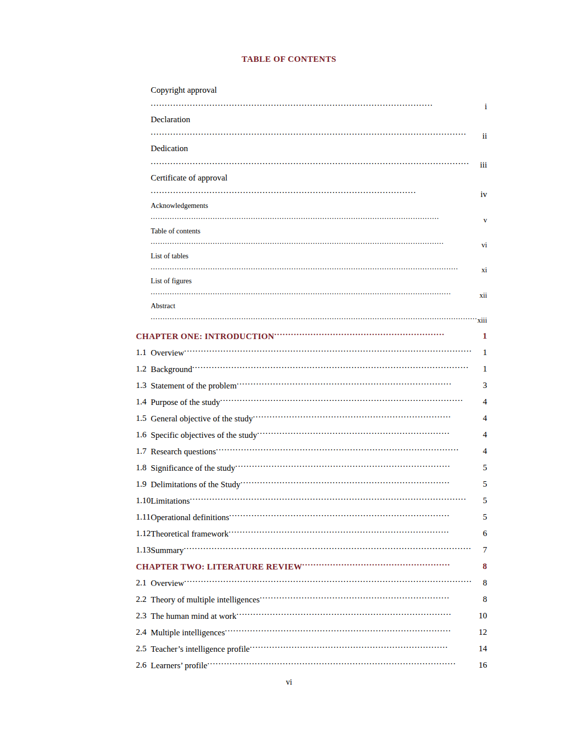TABLE OF CONTENTS
| | Copyright approval ..................................................................................................... | i |
| | Declaration ................................................................................................................. | ii |
| | Dedication .................................................................................................................. | iii |
| | Certificate of approval ............................................................................................... | iv |
| | Acknowledgements ......................................................................................................................... | v |
| | Table of contents ........................................................................................................................... | vi |
| | List of tables ................................................................................................................................. | xi |
| | List of figures .............................................................................................................................. | xii |
| | Abstract ......................................................................................................................................... | xiii |
| CHAPTER ONE: INTRODUCTION ............................................................. | 1 |
| 1.1 | Overview ....................................................................................................... | 1 |
| 1.2 | Background ................................................................................................... | 1 |
| 1.3 | Statement of the problem ............................................................................. | 3 |
| 1.4 | Purpose of the study ....................................................................................... | 4 |
| 1.5 | General objective of the study ....................................................................... | 4 |
| 1.6 | Specific objectives of the study ..................................................................... | 4 |
| 1.7 | Research questions ....................................................................................... | 4 |
| 1.8 | Significance of the study ............................................................................. | 5 |
| 1.9 | Delimitations of the Study ........................................................................... | 5 |
| 1.10 | Limitations ................................................................................................... | 5 |
| 1.11 | Operational definitions ............................................................................... | 5 |
| 1.12 | Theoretical framework ............................................................................... | 6 |
| 1.13 | Summary ....................................................................................................... | 7 |
| CHAPTER TWO: LITERATURE REVIEW ..................................................... | 8 |
| 2.1 | Overview ....................................................................................................... | 8 |
| 2.2 | Theory of multiple intelligences .................................................................... | 8 |
| 2.3 | The human mind at work ............................................................................. | 10 |
| 2.4 | Multiple intelligences ................................................................................. | 12 |
| 2.5 | Teacher’s intelligence profile ....................................................................... | 14 |
| 2.6 | Learners’ profile ......................................................................................... | 16 |
vi